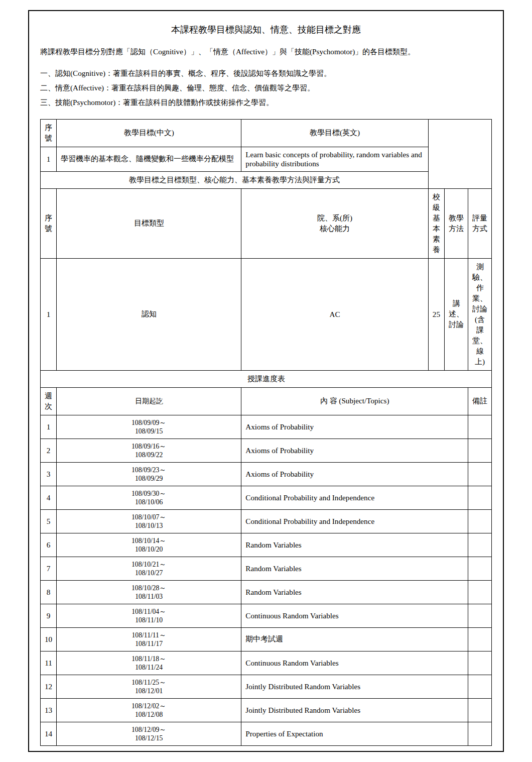本課程教學目標與認知、情意、技能目標之對應
將課程教學目標分別對應「認知（Cognitive）」、「情意（Affective）」與「技能(Psychomotor)」的各目標類型。
一、認知(Cognitive)：著重在該科目的事實、概念、程序、後設認知等各類知識之學習。
二、情意(Affective)：著重在該科目的興趣、倫理、態度、信念、價值觀等之學習。
三、技能(Psychomotor)：著重在該科目的肢體動作或技術操作之學習。
| 序號 | 教學目標(中文) | 教學目標(英文) |
| --- | --- | --- |
| 1 | 學習機率的基本觀念、隨機變數和一些機率分配模型 | Learn basic concepts of probability, random variables and probability distributions |
| 教學目標之目標類型、核心能力、基本素養教學方法與評量方式 |
| 序號 | 目標類型 | 院、系(所) 核心能力 | 校級 基本素養 | 教學方法 | 評量方式 |
| 1 | 認知 | AC | 25 | 講述、討論 | 測驗、作業、討論(含課堂、線上) |
| 授課進度表 |
| 週次 | 日期起訖 | 內 容 (Subject/Topics) | 備註 |
| 1 | 108/09/09～ 108/09/15 | Axioms of Probability | |
| 2 | 108/09/16～ 108/09/22 | Axioms of Probability | |
| 3 | 108/09/23～ 108/09/29 | Axioms of Probability | |
| 4 | 108/09/30～ 108/10/06 | Conditional Probability and Independence | |
| 5 | 108/10/07～ 108/10/13 | Conditional Probability and Independence | |
| 6 | 108/10/14～ 108/10/20 | Random Variables | |
| 7 | 108/10/21～ 108/10/27 | Random Variables | |
| 8 | 108/10/28～ 108/11/03 | Random Variables | |
| 9 | 108/11/04～ 108/11/10 | Continuous Random Variables | |
| 10 | 108/11/11～ 108/11/17 | 期中考試週 | |
| 11 | 108/11/18～ 108/11/24 | Continuous Random Variables | |
| 12 | 108/11/25～ 108/12/01 | Jointly Distributed Random Variables | |
| 13 | 108/12/02～ 108/12/08 | Jointly Distributed Random Variables | |
| 14 | 108/12/09～ 108/12/15 | Properties of Expectation | |